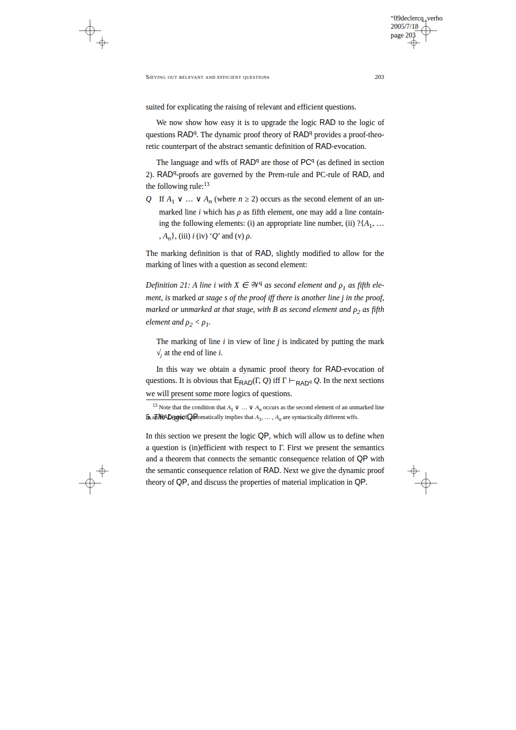“09declercq_verho 2005/7/18
page 203
Sieving out relevant and efficient questions 203
suited for explicating the raising of relevant and efficient questions.
We now show how easy it is to upgrade the logic RAD to the logic of questions RADq. The dynamic proof theory of RADq provides a proof-theoretic counterpart of the abstract semantic definition of RAD-evocation.
The language and wffs of RADq are those of PCq (as defined in section 2). RADq-proofs are governed by the Prem-rule and PC-rule of RAD, and the following rule:13
Q
If A1 ∨ … ∨ An (where n ≥ 2) occurs as the second element of an unmarked line i which has ρ as fifth element, one may add a line containing the following elements: (i) an appropriate line number, (ii) ?{A1, … , An}, (iii) i (iv) ‘Q’ and (v) ρ.
The marking definition is that of RAD, slightly modified to allow for the marking of lines with a question as second element:
Definition 21: A line i with X ∈ 𝒲q as second element and ρ1 as fifth element, is marked at stage s of the proof iff there is another line j in the proof, marked or unmarked at that stage, with B as second element and ρ2 as fifth element and ρ2 < ρ1.
The marking of line i in view of line j is indicated by putting the mark √j at the end of line i.
In this way we obtain a dynamic proof theory for RAD-evocation of questions. It is obvious that ERAD(Γ, Q) iff Γ ⊢RADq Q. In the next sections we will present some more logics of questions.
5. The Logic QP
In this section we present the logic QP, which will allow us to define when a question is (in)efficient with respect to Γ. First we present the semantics and a theorem that connects the semantic consequence relation of QP with the semantic consequence relation of RAD. Next we give the dynamic proof theory of QP, and discuss the properties of material implication in QP.
13 Note that the condition that A1 ∨ … ∨ An occurs as the second element of an unmarked line in an RAD-proof, automatically implies that A1, … , An are syntactically different wffs.